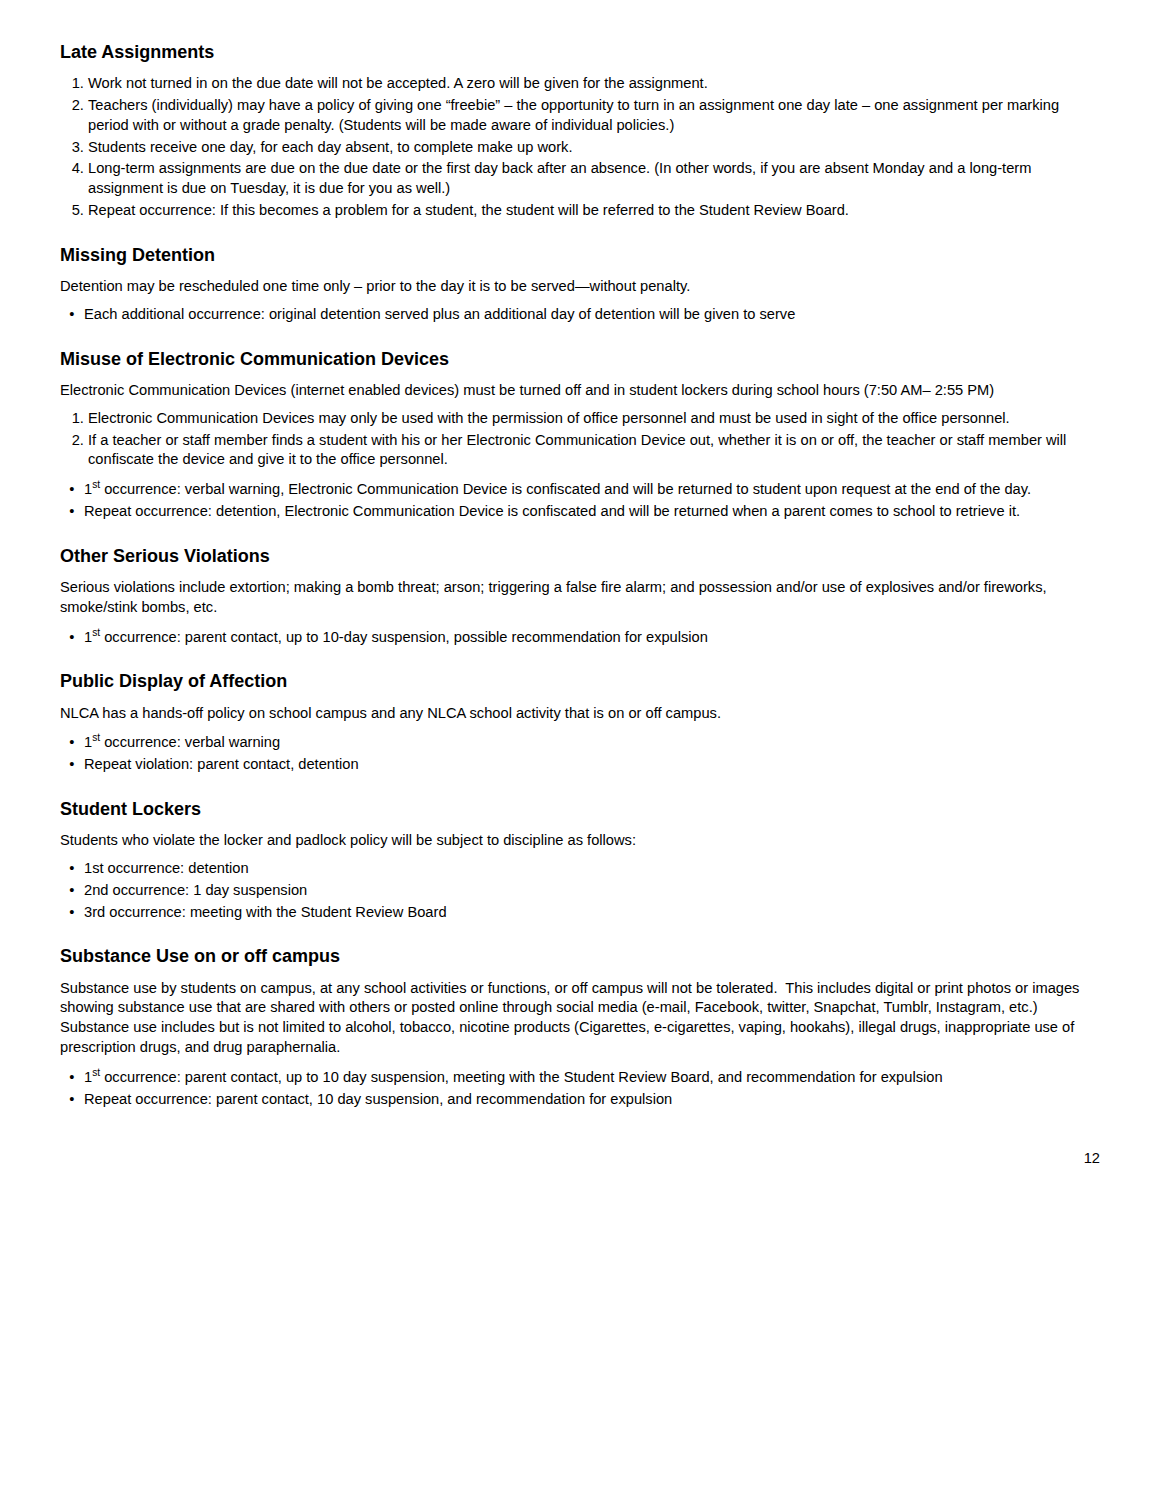Late Assignments
Work not turned in on the due date will not be accepted. A zero will be given for the assignment.
Teachers (individually) may have a policy of giving one “freebie” – the opportunity to turn in an assignment one day late – one assignment per marking period with or without a grade penalty. (Students will be made aware of individual policies.)
Students receive one day, for each day absent, to complete make up work.
Long-term assignments are due on the due date or the first day back after an absence. (In other words, if you are absent Monday and a long-term assignment is due on Tuesday, it is due for you as well.)
Repeat occurrence: If this becomes a problem for a student, the student will be referred to the Student Review Board.
Missing Detention
Detention may be rescheduled one time only – prior to the day it is to be served—without penalty.
Each additional occurrence: original detention served plus an additional day of detention will be given to serve
Misuse of Electronic Communication Devices
Electronic Communication Devices (internet enabled devices) must be turned off and in student lockers during school hours (7:50 AM– 2:55 PM)
Electronic Communication Devices may only be used with the permission of office personnel and must be used in sight of the office personnel.
If a teacher or staff member finds a student with his or her Electronic Communication Device out, whether it is on or off, the teacher or staff member will confiscate the device and give it to the office personnel.
1st occurrence: verbal warning, Electronic Communication Device is confiscated and will be returned to student upon request at the end of the day.
Repeat occurrence: detention, Electronic Communication Device is confiscated and will be returned when a parent comes to school to retrieve it.
Other Serious Violations
Serious violations include extortion; making a bomb threat; arson; triggering a false fire alarm; and possession and/or use of explosives and/or fireworks, smoke/stink bombs, etc.
1st occurrence: parent contact, up to 10-day suspension, possible recommendation for expulsion
Public Display of Affection
NLCA has a hands-off policy on school campus and any NLCA school activity that is on or off campus.
1st occurrence: verbal warning
Repeat violation: parent contact, detention
Student Lockers
Students who violate the locker and padlock policy will be subject to discipline as follows:
1st occurrence: detention
2nd occurrence: 1 day suspension
3rd occurrence: meeting with the Student Review Board
Substance Use on or off campus
Substance use by students on campus, at any school activities or functions, or off campus will not be tolerated. This includes digital or print photos or images showing substance use that are shared with others or posted online through social media (e-mail, Facebook, twitter, Snapchat, Tumblr, Instagram, etc.) Substance use includes but is not limited to alcohol, tobacco, nicotine products (Cigarettes, e-cigarettes, vaping, hookahs), illegal drugs, inappropriate use of prescription drugs, and drug paraphernalia.
1st occurrence: parent contact, up to 10 day suspension, meeting with the Student Review Board, and recommendation for expulsion
Repeat occurrence: parent contact, 10 day suspension, and recommendation for expulsion
12